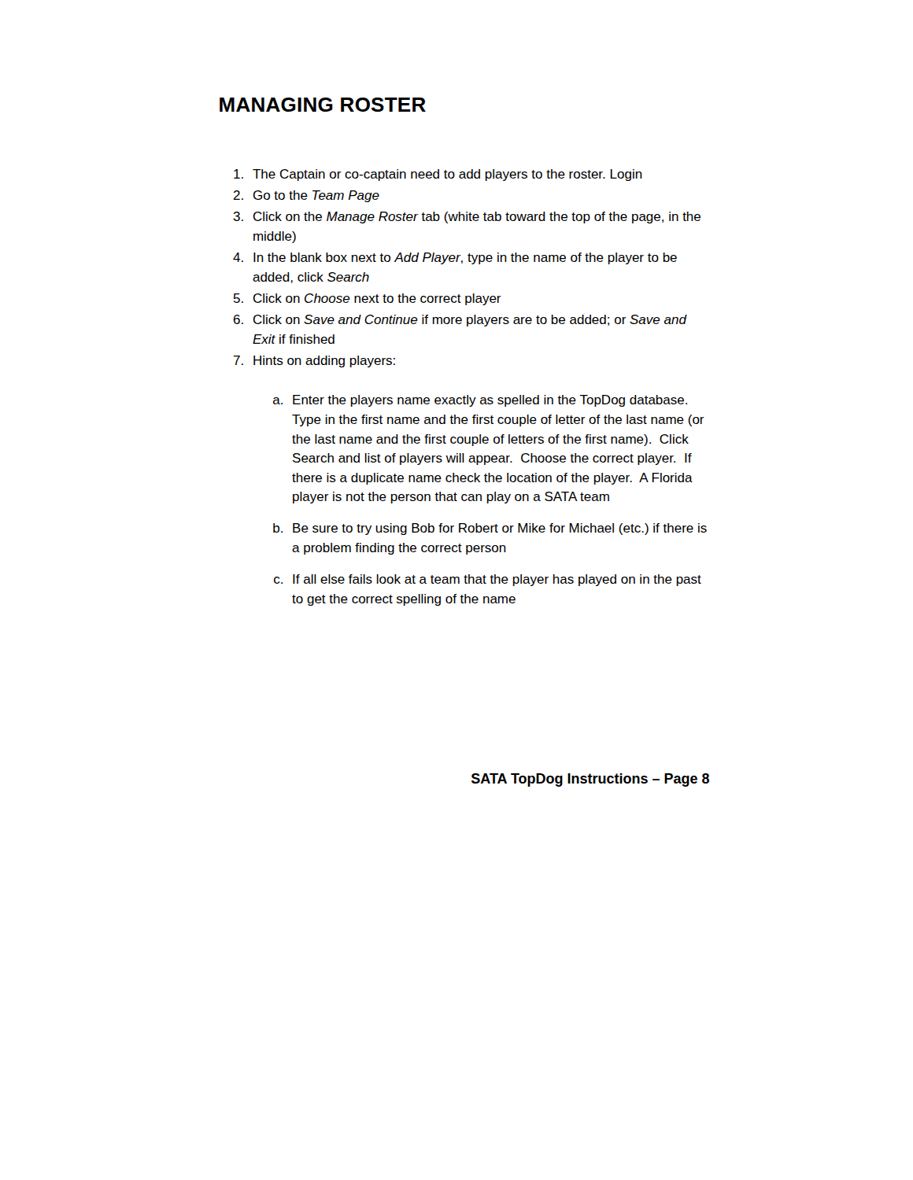MANAGING ROSTER
The Captain or co-captain need to add players to the roster. Login
Go to the Team Page
Click on the Manage Roster tab (white tab toward the top of the page, in the middle)
In the blank box next to Add Player, type in the name of the player to be added, click Search
Click on Choose next to the correct player
Click on Save and Continue if more players are to be added; or Save and Exit if finished
Hints on adding players:
Enter the players name exactly as spelled in the TopDog database. Type in the first name and the first couple of letter of the last name (or the last name and the first couple of letters of the first name). Click Search and list of players will appear. Choose the correct player. If there is a duplicate name check the location of the player. A Florida player is not the person that can play on a SATA team
Be sure to try using Bob for Robert or Mike for Michael (etc.) if there is a problem finding the correct person
If all else fails look at a team that the player has played on in the past to get the correct spelling of the name
SATA TopDog Instructions – Page 8